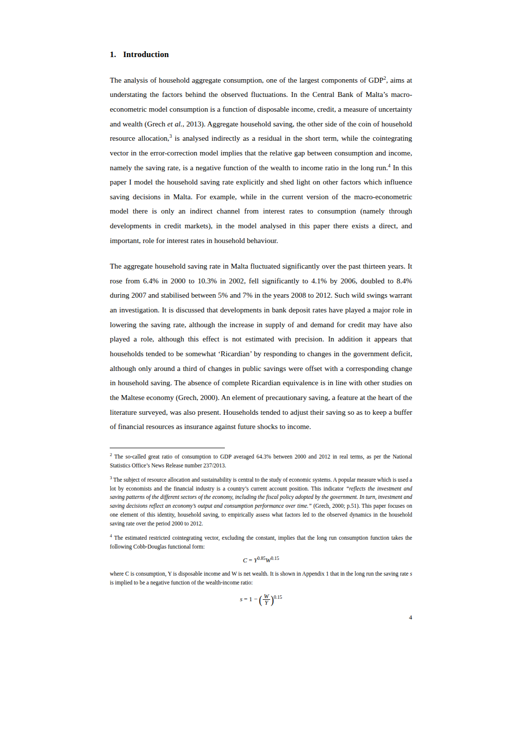1. Introduction
The analysis of household aggregate consumption, one of the largest components of GDP2, aims at understating the factors behind the observed fluctuations. In the Central Bank of Malta’s macro-econometric model consumption is a function of disposable income, credit, a measure of uncertainty and wealth (Grech et al., 2013). Aggregate household saving, the other side of the coin of household resource allocation,3 is analysed indirectly as a residual in the short term, while the cointegrating vector in the error-correction model implies that the relative gap between consumption and income, namely the saving rate, is a negative function of the wealth to income ratio in the long run.4 In this paper I model the household saving rate explicitly and shed light on other factors which influence saving decisions in Malta. For example, while in the current version of the macro-econometric model there is only an indirect channel from interest rates to consumption (namely through developments in credit markets), in the model analysed in this paper there exists a direct, and important, role for interest rates in household behaviour.
The aggregate household saving rate in Malta fluctuated significantly over the past thirteen years. It rose from 6.4% in 2000 to 10.3% in 2002, fell significantly to 4.1% by 2006, doubled to 8.4% during 2007 and stabilised between 5% and 7% in the years 2008 to 2012. Such wild swings warrant an investigation. It is discussed that developments in bank deposit rates have played a major role in lowering the saving rate, although the increase in supply of and demand for credit may have also played a role, although this effect is not estimated with precision. In addition it appears that households tended to be somewhat ‘Ricardian’ by responding to changes in the government deficit, although only around a third of changes in public savings were offset with a corresponding change in household saving. The absence of complete Ricardian equivalence is in line with other studies on the Maltese economy (Grech, 2000). An element of precautionary saving, a feature at the heart of the literature surveyed, was also present. Households tended to adjust their saving so as to keep a buffer of financial resources as insurance against future shocks to income.
2 The so-called great ratio of consumption to GDP averaged 64.3% between 2000 and 2012 in real terms, as per the National Statistics Office’s News Release number 237/2013.
3 The subject of resource allocation and sustainability is central to the study of economic systems. A popular measure which is used a lot by economists and the financial industry is a country’s current account position. This indicator “reflects the investment and saving patterns of the different sectors of the economy, including the fiscal policy adopted by the government. In turn, investment and saving decisions reflect an economy’s output and consumption performance over time.” (Grech, 2000; p.51). This paper focuses on one element of this identity, household saving, to empirically assess what factors led to the observed dynamics in the household saving rate over the period 2000 to 2012.
4 The estimated restricted cointegrating vector, excluding the constant, implies that the long run consumption function takes the following Cobb-Douglas functional form:
C = Y0.85W0.15
where C is consumption, Y is disposable income and W is net wealth. It is shown in Appendix 1 that in the long run the saving rate s is implied to be a negative function of the wealth-income ratio:
s = 1 − (WY)0.15
4